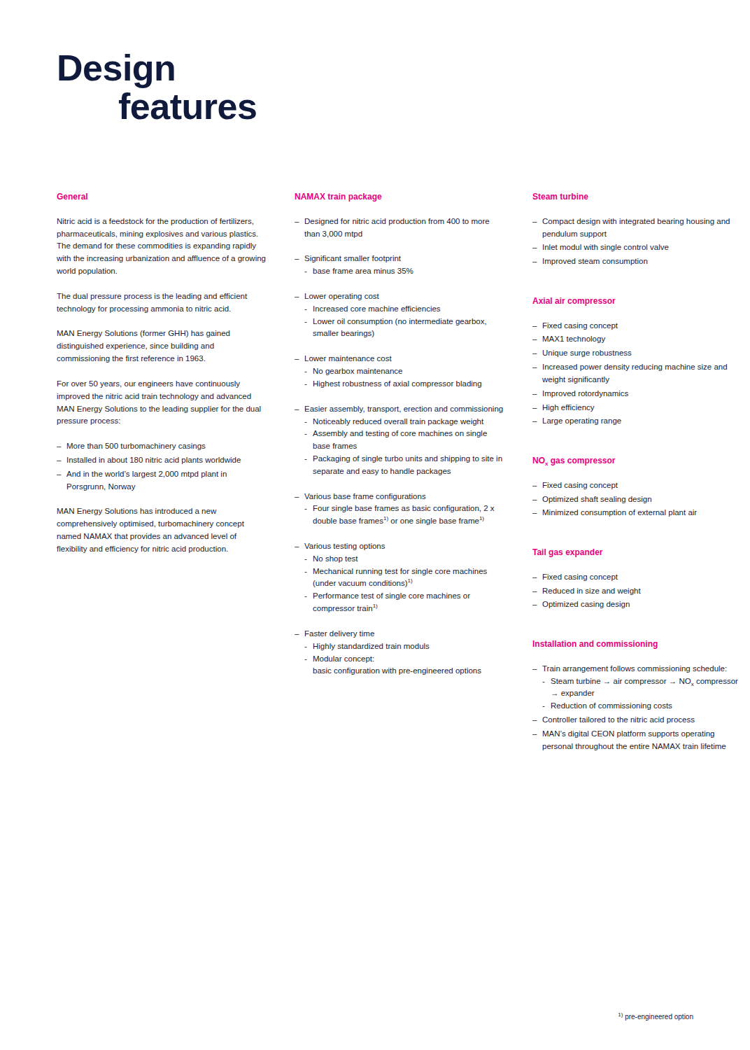Designfeatures
General
Nitric acid is a feedstock for the pro­duction of fertilizers, pharmaceuticals, mining explosives and various plastics. The demand for these commodities is expanding rapidly with the increasing urbanization and affluence of a growing world population.
The dual pressure process is the leading and efficient technology for processing ammonia to nitric acid.
MAN Energy Solutions (former GHH) has gained distinguished experience, since building and commissioning the first reference in 1963.
For over 50 years, our engineers have continuously improved the nitric acid train technology and advanced MAN Energy Solutions to the leading supplier for the dual pressure process:
More than 500 turbomachinery casings
Installed in about 180 nitric acid plants worldwide
And in the world’s largest 2,000 mtpd plant in Porsgrunn, Norway
MAN Energy Solutions has intro­duced a new comprehensively optimised, turbomachinery concept named NAMAX that provides an advanced level of flexibility and efficiency for nitric acid production.
NAMAX train package
Designed for nitric acid production from 400 to more than 3,000 mtpd
Significant smaller footprint
base frame area minus 35%
Lower operating cost
Increased core machine efficiencies
Lower oil consumption (no intermediate gearbox, smaller bearings)
Lower maintenance cost
No gearbox maintenance
Highest robustness of axial compressor blading
Easier assembly, transport, erection and commissioning
Noticeably reduced overall train package weight
Assembly and testing of core machines on single base frames
Packaging of single turbo units and shipping to site in separate and easy to handle packages
Various base frame configurations
Four single base frames as basic configuration, 2 x double base frames1) or one single base frame1)
Various testing options
No shop test
Mechanical running test for single core machines (under vacuum conditions)1)
Performance test of single core machines or compressor train1)
Faster delivery time
Highly standardized train moduls
Modular concept:
basic configuration with pre-engineered options
Steam turbine
Compact design with integrated bearing housing and pendulum support
Inlet modul with single control valve
Improved steam consumption
Axial air compressor
Fixed casing concept
MAX1 technology
Unique surge robustness
Increased power density reducing machine size and weight significantly
Improved rotordynamics
High efficiency
Large operating range
NOx gas compressor
Fixed casing concept
Optimized shaft sealing design
Minimized consumption of external plant air
Tail gas expander
Fixed casing concept
Reduced in size and weight
Optimized casing design
Installation and commissioning
Train arrangement follows commissioning schedule:
Steam turbine → air compressor → NOx compressor → expander
Reduction of commissioning costs
Controller tailored to the nitric acid process
MAN’s digital CEON platform supports operating personal throughout the entire NAMAX train lifetime
1) pre-engineered option